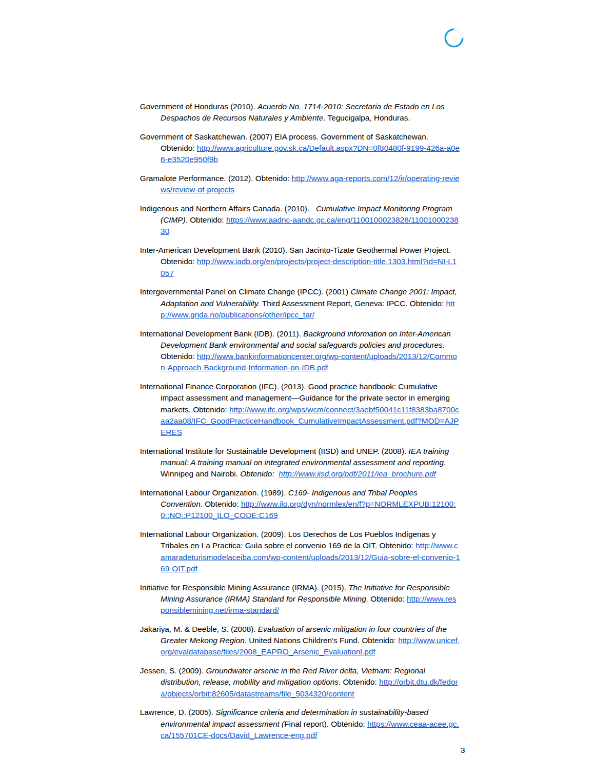Government of Honduras (2010). Acuerdo No. 1714-2010: Secretaria de Estado en Los Despachos de Recursos Naturales y Ambiente. Tegucigalpa, Honduras.
Government of Saskatchewan. (2007) EIA process. Government of Saskatchewan. Obtenido: http://www.agriculture.gov.sk.ca/Default.aspx?DN=0f80480f-9199-426a-a0e6-e3520e950f9b
Gramalote Performance. (2012). Obtenido: http://www.aga-reports.com/12/ir/operating-reviews/review-of-projects
Indigenous and Northern Affairs Canada. (2010). Cumulative Impact Monitoring Program (CIMP). Obtenido: https://www.aadnc-aandc.gc.ca/eng/1100100023828/1100100023830
Inter-American Development Bank (2010). San Jacinto-Tizate Geothermal Power Project. Obtenido: http://www.iadb.org/en/projects/project-description-title,1303.html?id=NI-L1057
Intergovernmental Panel on Climate Change (IPCC). (2001) Climate Change 2001: Impact, Adaptation and Vulnerability. Third Assessment Report, Geneva: IPCC. Obtenido: http://www.grida.no/publications/other/ipcc_tar/
International Development Bank (IDB). (2011). Background information on Inter-American Development Bank environmental and social safeguards policies and procedures. Obtenido: http://www.bankinformationcenter.org/wp-content/uploads/2013/12/Common-Approach-Background-Information-on-IDB.pdf
International Finance Corporation (IFC). (2013). Good practice handbook: Cumulative impact assessment and management—Guidance for the private sector in emerging markets. Obtenido: http://www.ifc.org/wps/wcm/connect/3aebf50041c11f8383ba8700caa2aa08/IFC_GoodPracticeHandbook_CumulativeImpactAssessment.pdf?MOD=AJPERES
International Institute for Sustainable Development (IISD) and UNEP. (2008). IEA training manual: A training manual on integrated environmental assessment and reporting. Winnipeg and Nairobi. Obtenido: http://www.iisd.org/pdf/2011/iea_brochure.pdf
International Labour Organization. (1989). C169- Indigenous and Tribal Peoples Convention. Obtenido: http://www.ilo.org/dyn/normlex/en/f?p=NORMLEXPUB:12100:0::NO::P12100_ILO_CODE:C169
International Labour Organization. (2009). Los Derechos de Los Pueblos Indígenas y Tribales en La Practica: Guía sobre el convenio 169 de la OIT. Obtenido: http://www.camaradeturismodelaceiba.com/wp-content/uploads/2013/12/Guia-sobre-el-convenio-169-OIT.pdf
Initiative for Responsible Mining Assurance (IRMA). (2015). The Initiative for Responsible Mining Assurance (IRMA) Standard for Responsible Mining. Obtenido: http://www.responsiblemining.net/irma-standard/
Jakariya, M. & Deeble, S. (2008). Evaluation of arsenic mitigation in four countries of the Greater Mekong Region. United Nations Children's Fund. Obtenido: http://www.unicef.org/evaldatabase/files/2008_EAPRO_Arsenic_Evaluationl.pdf
Jessen, S. (2009). Groundwater arsenic in the Red River delta, Vietnam: Regional distribution, release, mobility and mitigation options. Obtenido: http://orbit.dtu.dk/fedora/objects/orbit:82605/datastreams/file_5034320/content
Lawrence, D. (2005). Significance criteria and determination in sustainability-based environmental impact assessment (Final report). Obtenido: https://www.ceaa-acee.gc.ca/155701CE-docs/David_Lawrence-eng.pdf
3